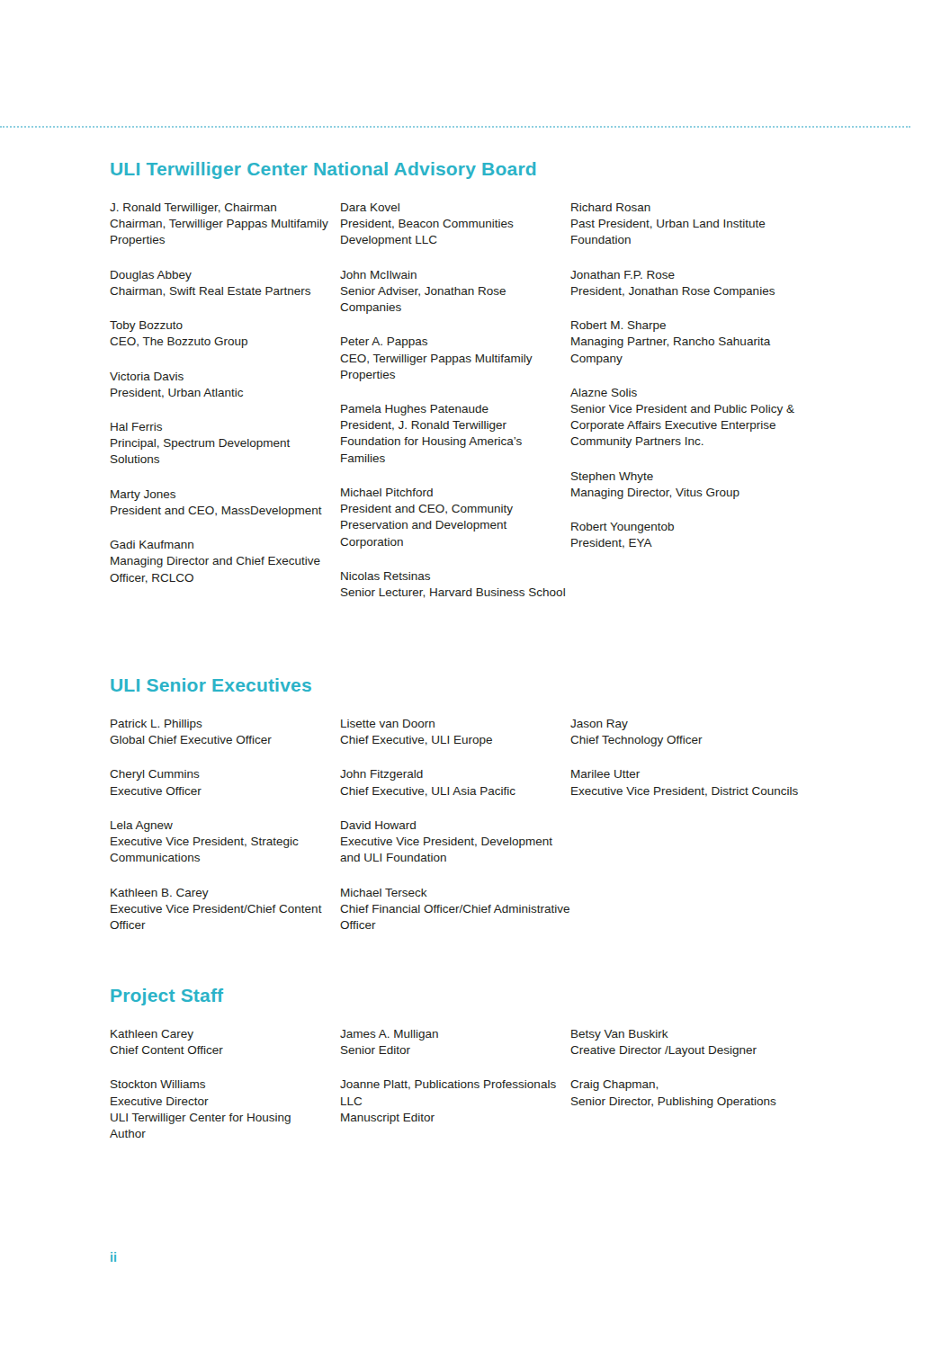ULI Terwilliger Center National Advisory Board
J. Ronald Terwilliger, Chairman Chairman, Terwilliger Pappas Multifamily Properties
Douglas Abbey Chairman, Swift Real Estate Partners
Toby Bozzuto CEO, The Bozzuto Group
Victoria Davis President, Urban Atlantic
Hal Ferris Principal, Spectrum Development Solutions
Marty Jones President and CEO, MassDevelopment
Gadi Kaufmann Managing Director and Chief Executive Officer, RCLCO
Dara Kovel President, Beacon Communities Development LLC
John McIlwain Senior Adviser, Jonathan Rose Companies
Peter A. Pappas CEO, Terwilliger Pappas Multifamily Properties
Pamela Hughes Patenaude President, J. Ronald Terwilliger Foundation for Housing America’s Families
Michael Pitchford President and CEO, Community Preservation and Development Corporation
Nicolas Retsinas Senior Lecturer, Harvard Business School
Richard Rosan Past President, Urban Land Institute Foundation
Jonathan F.P. Rose President, Jonathan Rose Companies
Robert M. Sharpe Managing Partner, Rancho Sahuarita Company
Alazne Solis Senior Vice President and Public Policy & Corporate Affairs Executive Enterprise Community Partners Inc.
Stephen Whyte Managing Director, Vitus Group
Robert Youngentob President, EYA
ULI Senior Executives
Patrick L. Phillips Global Chief Executive Officer
Cheryl Cummins Executive Officer
Lela Agnew Executive Vice President, Strategic Communications
Kathleen B. Carey Executive Vice President/Chief Content Officer
Lisette van Doorn Chief Executive, ULI Europe
John Fitzgerald Chief Executive, ULI Asia Pacific
David Howard Executive Vice President, Development and ULI Foundation
Michael Terseck Chief Financial Officer/Chief Administrative Officer
Jason Ray Chief Technology Officer
Marilee Utter Executive Vice President, District Councils
Project Staff
Kathleen Carey Chief Content Officer
Stockton Williams Executive Director
ULI Terwilliger Center for Housing
Author
James A. Mulligan Senior Editor
Joanne Platt, Publications Professionals LLCManuscript Editor
Betsy Van Buskirk Creative Director /Layout Designer
Craig Chapman, Senior Director, Publishing Operations
ii